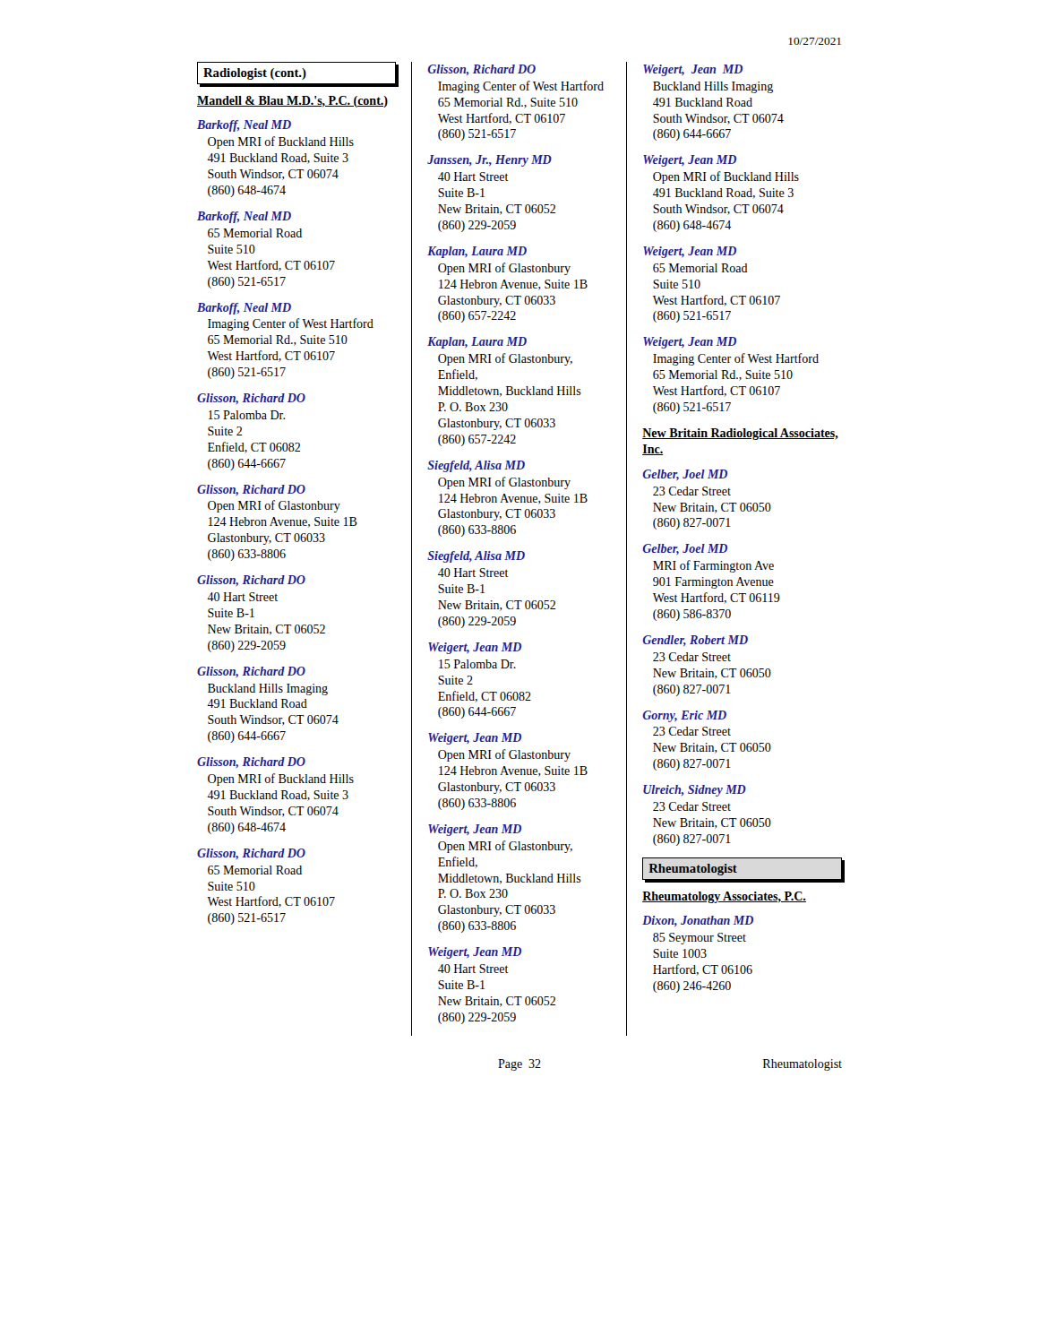10/27/2021
Radiologist (cont.)
Mandell & Blau M.D.'s, P.C. (cont.)
Barkoff, Neal MD
Open MRI of Buckland Hills
491 Buckland Road, Suite 3
South Windsor, CT 06074
(860) 648-4674
Barkoff, Neal MD
65 Memorial Road
Suite 510
West Hartford, CT 06107
(860) 521-6517
Barkoff, Neal MD
Imaging Center of West Hartford
65 Memorial Rd., Suite 510
West Hartford, CT 06107
(860) 521-6517
Glisson, Richard DO
15 Palomba Dr.
Suite 2
Enfield, CT 06082
(860) 644-6667
Glisson, Richard DO
Open MRI of Glastonbury
124 Hebron Avenue, Suite 1B
Glastonbury, CT 06033
(860) 633-8806
Glisson, Richard DO
40 Hart Street
Suite B-1
New Britain, CT 06052
(860) 229-2059
Glisson, Richard DO
Buckland Hills Imaging
491 Buckland Road
South Windsor, CT 06074
(860) 644-6667
Glisson, Richard DO
Open MRI of Buckland Hills
491 Buckland Road, Suite 3
South Windsor, CT 06074
(860) 648-4674
Glisson, Richard DO
65 Memorial Road
Suite 510
West Hartford, CT 06107
(860) 521-6517
Glisson, Richard DO
Imaging Center of West Hartford
65 Memorial Rd., Suite 510
West Hartford, CT 06107
(860) 521-6517
Janssen, Jr., Henry MD
40 Hart Street
Suite B-1
New Britain, CT 06052
(860) 229-2059
Kaplan, Laura MD
Open MRI of Glastonbury
124 Hebron Avenue, Suite 1B
Glastonbury, CT 06033
(860) 657-2242
Kaplan, Laura MD
Open MRI of Glastonbury, Enfield,
Middletown, Buckland Hills
P. O. Box 230
Glastonbury, CT 06033
(860) 657-2242
Siegfeld, Alisa MD
Open MRI of Glastonbury
124 Hebron Avenue, Suite 1B
Glastonbury, CT 06033
(860) 633-8806
Siegfeld, Alisa MD
40 Hart Street
Suite B-1
New Britain, CT 06052
(860) 229-2059
Weigert, Jean MD
15 Palomba Dr.
Suite 2
Enfield, CT 06082
(860) 644-6667
Weigert, Jean MD
Open MRI of Glastonbury
124 Hebron Avenue, Suite 1B
Glastonbury, CT 06033
(860) 633-8806
Weigert, Jean MD
Open MRI of Glastonbury, Enfield,
Middletown, Buckland Hills
P. O. Box 230
Glastonbury, CT 06033
(860) 633-8806
Weigert, Jean MD
40 Hart Street
Suite B-1
New Britain, CT 06052
(860) 229-2059
Weigert, Jean MD
Buckland Hills Imaging
491 Buckland Road
South Windsor, CT 06074
(860) 644-6667
Weigert, Jean MD
Open MRI of Buckland Hills
491 Buckland Road, Suite 3
South Windsor, CT 06074
(860) 648-4674
Weigert, Jean MD
65 Memorial Road
Suite 510
West Hartford, CT 06107
(860) 521-6517
Weigert, Jean MD
Imaging Center of West Hartford
65 Memorial Rd., Suite 510
West Hartford, CT 06107
(860) 521-6517
New Britain Radiological Associates, Inc.
Gelber, Joel MD
23 Cedar Street
New Britain, CT 06050
(860) 827-0071
Gelber, Joel MD
MRI of Farmington Ave
901 Farmington Avenue
West Hartford, CT 06119
(860) 586-8370
Gendler, Robert MD
23 Cedar Street
New Britain, CT 06050
(860) 827-0071
Gorny, Eric MD
23 Cedar Street
New Britain, CT 06050
(860) 827-0071
Ulreich, Sidney MD
23 Cedar Street
New Britain, CT 06050
(860) 827-0071
Rheumatologist
Rheumatology Associates, P.C.
Dixon, Jonathan MD
85 Seymour Street
Suite 1003
Hartford, CT 06106
(860) 246-4260
Page 32
Rheumatologist